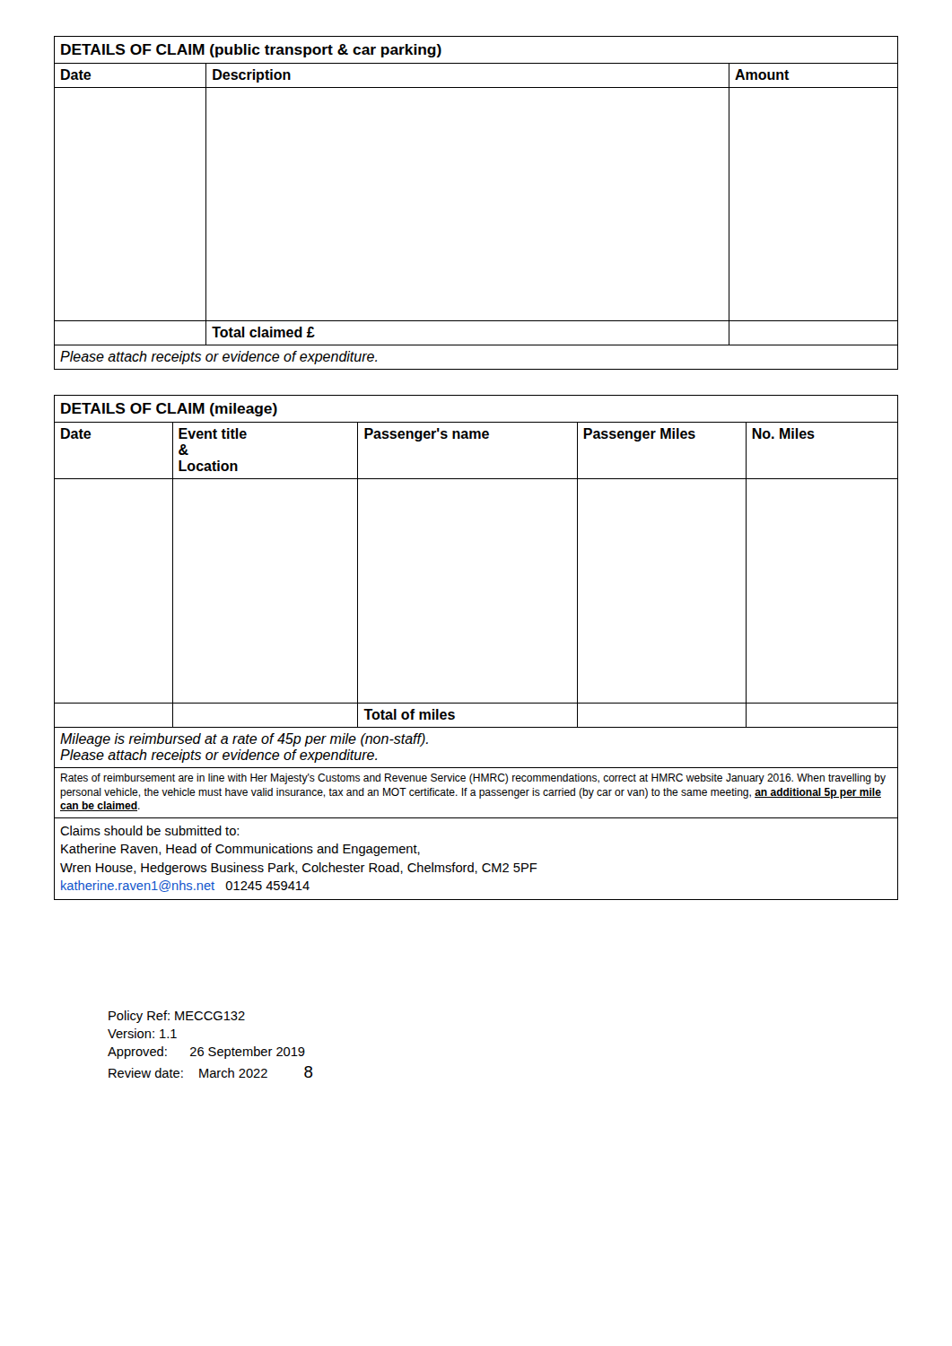| DETAILS OF CLAIM (public transport & car parking) |
| --- |
| Date | Description | Amount |
| | Total claimed £ | |
| Please attach receipts or evidence of expenditure. |
| DETAILS OF CLAIM (mileage) |
| --- |
| Date | Event title & Location | Passenger's name | Passenger Miles | No. Miles |
| | | Total of miles | | |
| Mileage is reimbursed at a rate of 45p per mile (non-staff). Please attach receipts or evidence of expenditure. |
| Rates of reimbursement are in line with Her Majesty's Customs and Revenue Service (HMRC) recommendations, correct at HMRC website January 2016. When travelling by personal vehicle, the vehicle must have valid insurance, tax and an MOT certificate. If a passenger is carried (by car or van) to the same meeting, an additional 5p per mile can be claimed . |
| Claims should be submitted to: Katherine Raven, Head of Communications and Engagement, Wren House, Hedgerows Business Park, Colchester Road, Chelmsford, CM2 5PF katherine.raven1@nhs.net 01245 459414 |
Policy Ref: MECCG132
Version: 1.1
Approved: 26 September 2019
Review date: March 20228